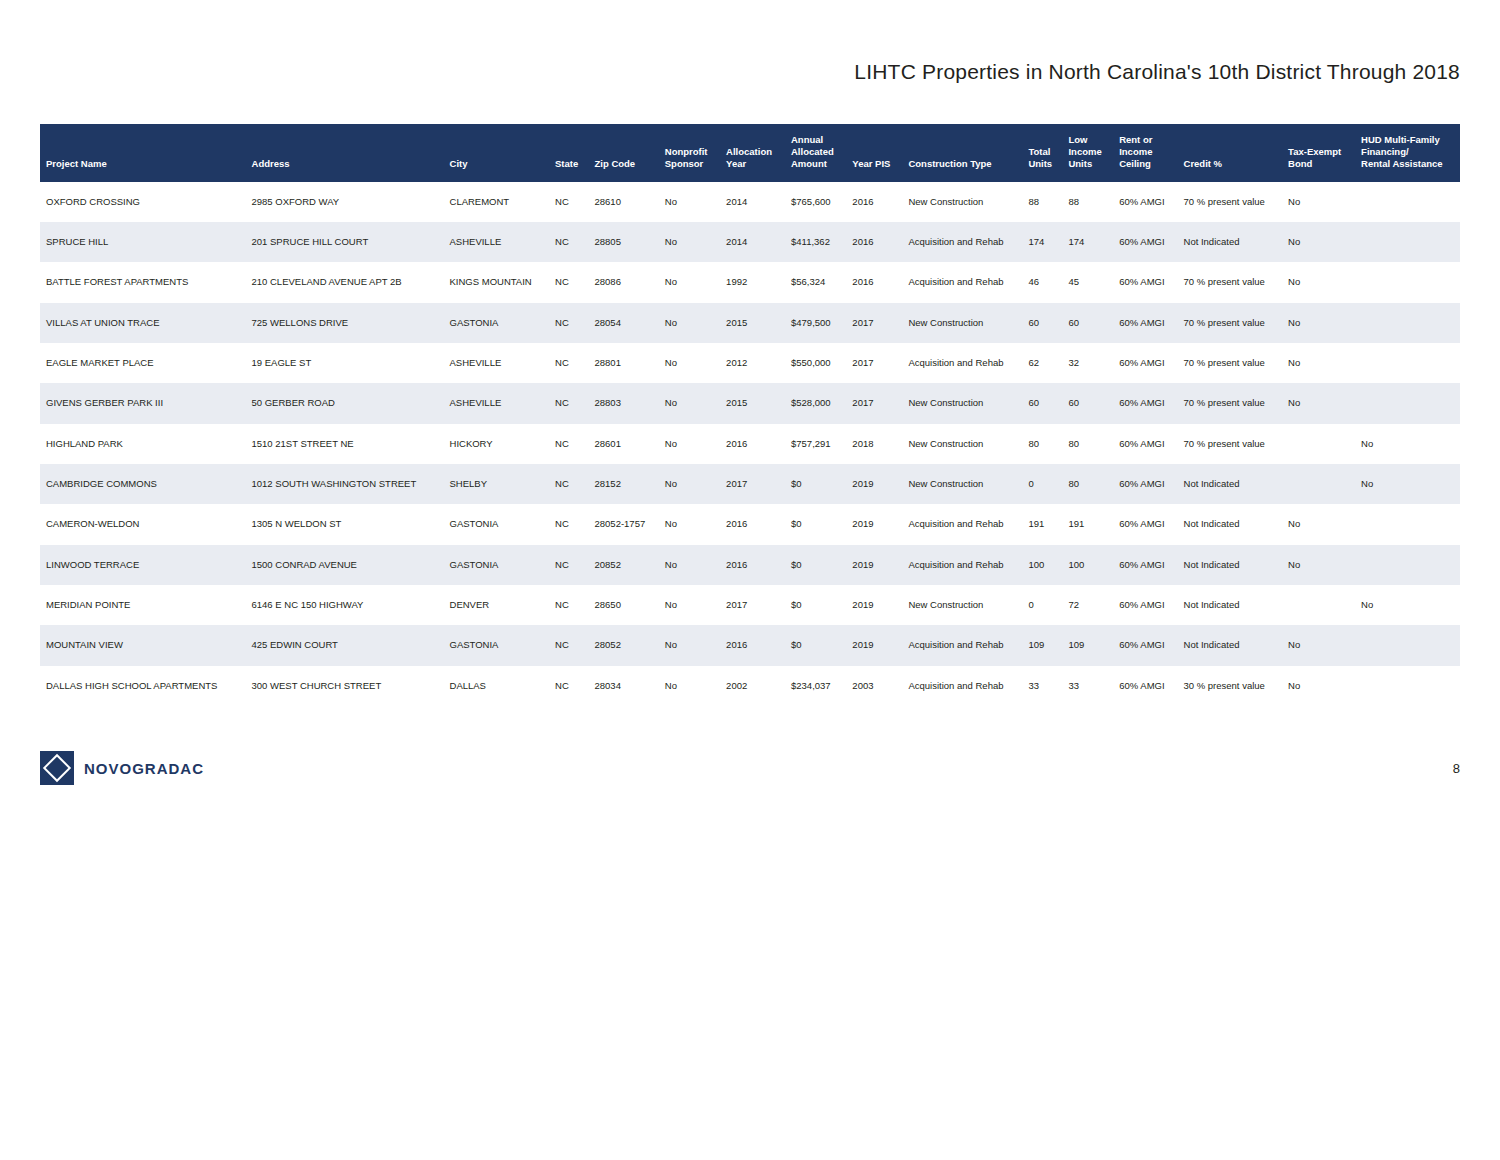LIHTC Properties in North Carolina's 10th District Through 2018
| Project Name | Address | City | State | Zip Code | Nonprofit Sponsor | Allocation Year | Annual Allocated Amount | Year PIS | Construction Type | Total Units | Low Income Units | Rent or Income Ceiling | Credit % | Tax-Exempt Bond | HUD Multi-Family Financing/ Rental Assistance |
| --- | --- | --- | --- | --- | --- | --- | --- | --- | --- | --- | --- | --- | --- | --- | --- |
| OXFORD CROSSING | 2985 OXFORD WAY | CLAREMONT | NC | 28610 | No | 2014 | $765,600 | 2016 | New Construction | 88 | 88 | 60% AMGI | 70 % present value | No | |
| SPRUCE HILL | 201 SPRUCE HILL COURT | ASHEVILLE | NC | 28805 | No | 2014 | $411,362 | 2016 | Acquisition and Rehab | 174 | 174 | 60% AMGI | Not Indicated | No | |
| BATTLE FOREST APARTMENTS | 210 CLEVELAND AVENUE APT 2B | KINGS MOUNTAIN | NC | 28086 | No | 1992 | $56,324 | 2016 | Acquisition and Rehab | 46 | 45 | 60% AMGI | 70 % present value | No | |
| VILLAS AT UNION TRACE | 725 WELLONS DRIVE | GASTONIA | NC | 28054 | No | 2015 | $479,500 | 2017 | New Construction | 60 | 60 | 60% AMGI | 70 % present value | No | |
| EAGLE MARKET PLACE | 19 EAGLE ST | ASHEVILLE | NC | 28801 | No | 2012 | $550,000 | 2017 | Acquisition and Rehab | 62 | 32 | 60% AMGI | 70 % present value | No | |
| GIVENS GERBER PARK III | 50 GERBER ROAD | ASHEVILLE | NC | 28803 | No | 2015 | $528,000 | 2017 | New Construction | 60 | 60 | 60% AMGI | 70 % present value | No | |
| HIGHLAND PARK | 1510 21ST STREET NE | HICKORY | NC | 28601 | No | 2016 | $757,291 | 2018 | New Construction | 80 | 80 | 60% AMGI | 70 % present value | | No |
| CAMBRIDGE COMMONS | 1012 SOUTH WASHINGTON STREET | SHELBY | NC | 28152 | No | 2017 | $0 | 2019 | New Construction | 0 | 80 | 60% AMGI | Not Indicated | | No |
| CAMERON-WELDON | 1305 N WELDON ST | GASTONIA | NC | 28052-1757 | No | 2016 | $0 | 2019 | Acquisition and Rehab | 191 | 191 | 60% AMGI | Not Indicated | No | |
| LINWOOD TERRACE | 1500 CONRAD AVENUE | GASTONIA | NC | 20852 | No | 2016 | $0 | 2019 | Acquisition and Rehab | 100 | 100 | 60% AMGI | Not Indicated | No | |
| MERIDIAN POINTE | 6146 E NC 150 HIGHWAY | DENVER | NC | 28650 | No | 2017 | $0 | 2019 | New Construction | 0 | 72 | 60% AMGI | Not Indicated | | No |
| MOUNTAIN VIEW | 425 EDWIN COURT | GASTONIA | NC | 28052 | No | 2016 | $0 | 2019 | Acquisition and Rehab | 109 | 109 | 60% AMGI | Not Indicated | No | |
| DALLAS HIGH SCHOOL APARTMENTS | 300 WEST CHURCH STREET | DALLAS | NC | 28034 | No | 2002 | $234,037 | 2003 | Acquisition and Rehab | 33 | 33 | 60% AMGI | 30 % present value | No | |
NOVOGRADAC
8